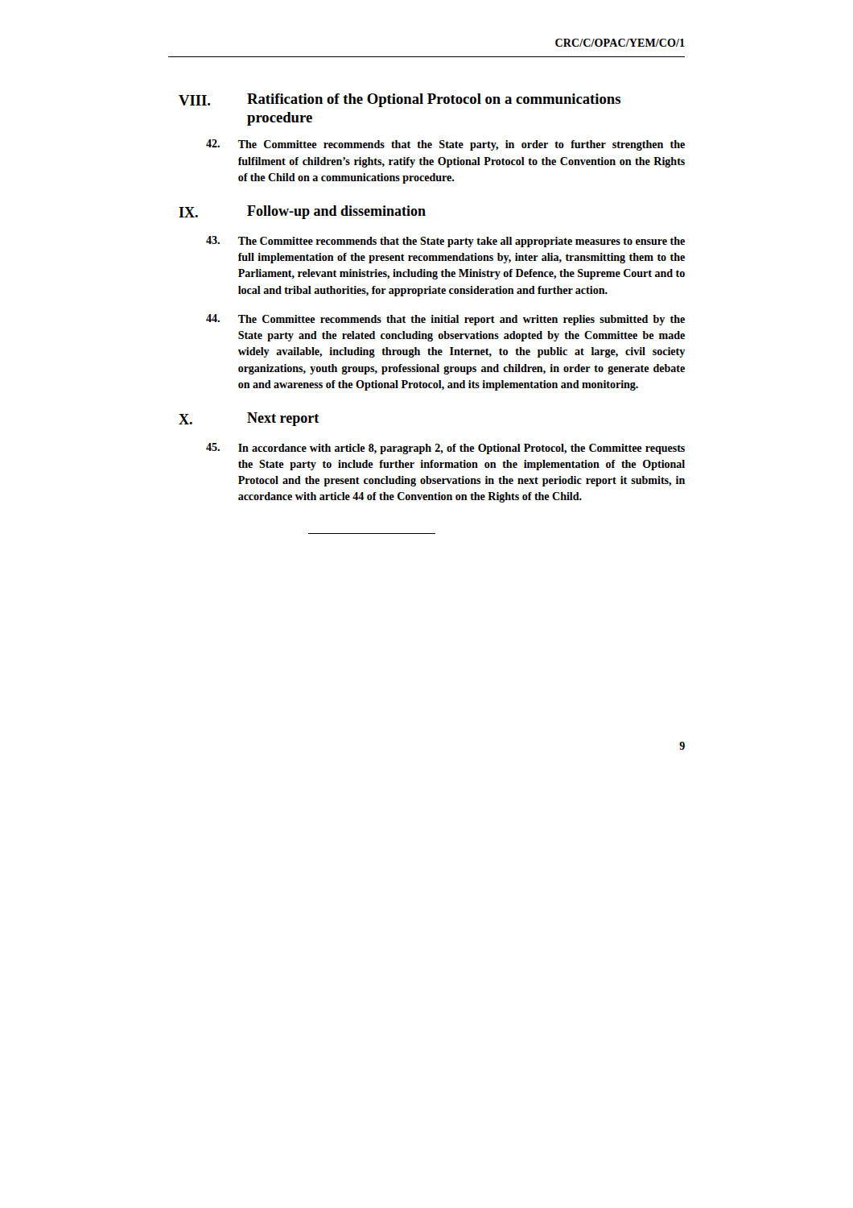CRC/C/OPAC/YEM/CO/1
VIII.
Ratification of the Optional Protocol on a communications procedure
42.
The Committee recommends that the State party, in order to further strengthen the fulfilment of children’s rights, ratify the Optional Protocol to the Convention on the Rights of the Child on a communications procedure.
IX.
Follow-up and dissemination
43.
The Committee recommends that the State party take all appropriate measures to ensure the full implementation of the present recommendations by, inter alia, transmitting them to the Parliament, relevant ministries, including the Ministry of Defence, the Supreme Court and to local and tribal authorities, for appropriate consideration and further action.
44.
The Committee recommends that the initial report and written replies submitted by the State party and the related concluding observations adopted by the Committee be made widely available, including through the Internet, to the public at large, civil society organizations, youth groups, professional groups and children, in order to generate debate on and awareness of the Optional Protocol, and its implementation and monitoring.
X.
Next report
45.
In accordance with article 8, paragraph 2, of the Optional Protocol, the Committee requests the State party to include further information on the implementation of the Optional Protocol and the present concluding observations in the next periodic report it submits, in accordance with article 44 of the Convention on the Rights of the Child.
9